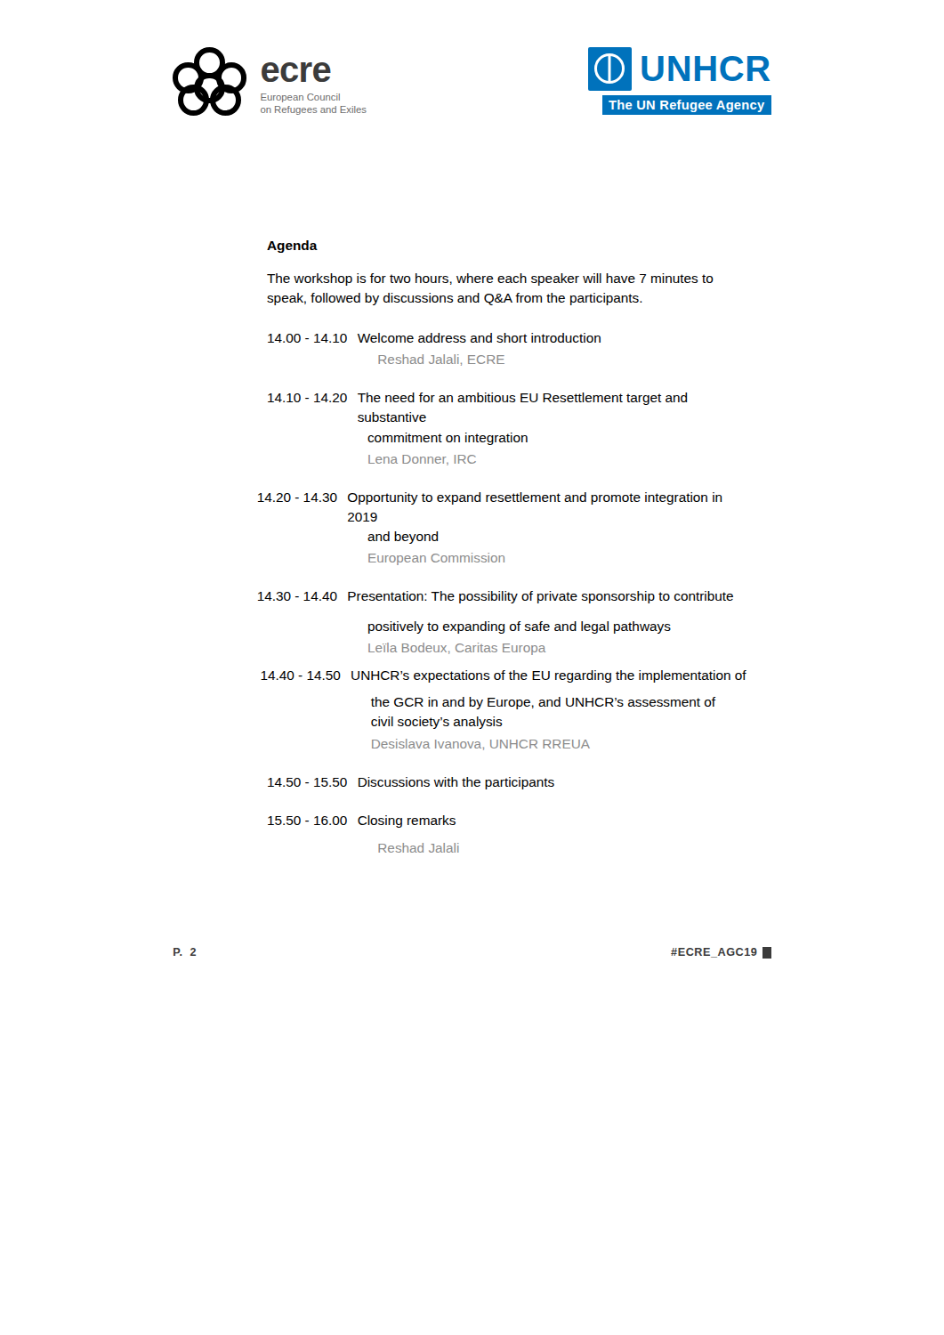ecre
European Council
on Refugees and Exiles
UNHCR
The UN Refugee Agency
Agenda
The workshop is for two hours, where each speaker will have 7 minutes to speak, followed by discussions and Q&A from the participants.
14.00 - 14.10
Welcome address and short introduction Reshad Jalali, ECRE
14.10 - 14.20
The need for an ambitious EU Resettlement target and substantive commitment on integration Lena Donner, IRC
14.20 - 14.30
Opportunity to expand resettlement and promote integration in 2019 and beyond European Commission
14.30 - 14.40
Presentation: The possibility of private sponsorship to contribute positively to expanding of safe and legal pathways Leïla Bodeux, Caritas Europa
14.40 - 14.50
UNHCR’s expectations of the EU regarding the implementation of the GCR in and by Europe, and UNHCR’s assessment of civil society’s analysis Desislava Ivanova, UNHCR RREUA
14.50 - 15.50
Discussions with the participants
15.50 - 16.00
Closing remarks Reshad Jalali
P. 2
#ECRE_AGC19